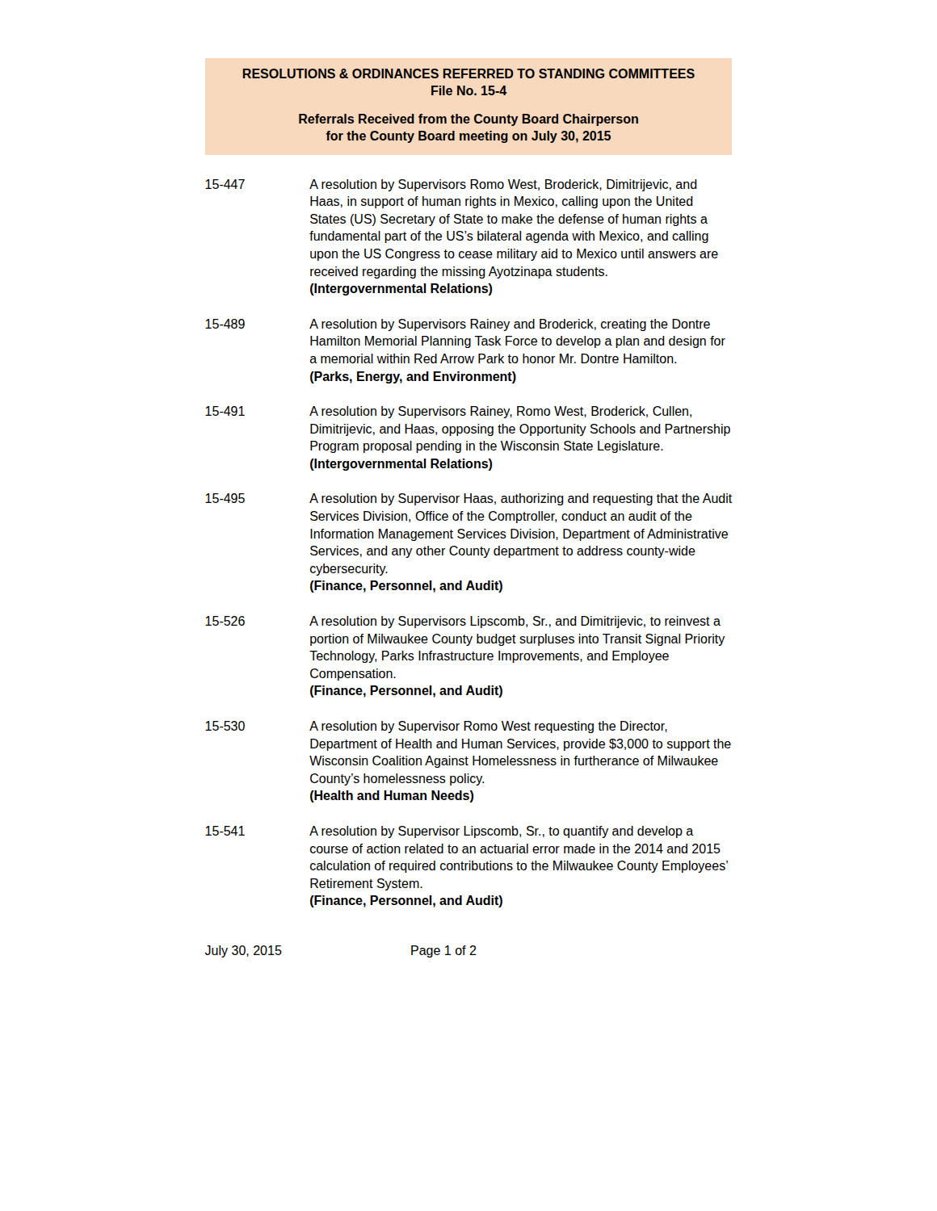RESOLUTIONS & ORDINANCES REFERRED TO STANDING COMMITTEES File No. 15-4 Referrals Received from the County Board Chairperson for the County Board meeting on July 30, 2015
| 15-447 | A resolution by Supervisors Romo West, Broderick, Dimitrijevic, and Haas, in support of human rights in Mexico, calling upon the United States (US) Secretary of State to make the defense of human rights a fundamental part of the US’s bilateral agenda with Mexico, and calling upon the US Congress to cease military aid to Mexico until answers are received regarding the missing Ayotzinapa students. (Intergovernmental Relations) |
| 15-489 | A resolution by Supervisors Rainey and Broderick, creating the Dontre Hamilton Memorial Planning Task Force to develop a plan and design for a memorial within Red Arrow Park to honor Mr. Dontre Hamilton. (Parks, Energy, and Environment) |
| 15-491 | A resolution by Supervisors Rainey, Romo West, Broderick, Cullen, Dimitrijevic, and Haas, opposing the Opportunity Schools and Partnership Program proposal pending in the Wisconsin State Legislature. (Intergovernmental Relations) |
| 15-495 | A resolution by Supervisor Haas, authorizing and requesting that the Audit Services Division, Office of the Comptroller, conduct an audit of the Information Management Services Division, Department of Administrative Services, and any other County department to address county-wide cybersecurity. (Finance, Personnel, and Audit) |
| 15-526 | A resolution by Supervisors Lipscomb, Sr., and Dimitrijevic, to reinvest a portion of Milwaukee County budget surpluses into Transit Signal Priority Technology, Parks Infrastructure Improvements, and Employee Compensation. (Finance, Personnel, and Audit) |
| 15-530 | A resolution by Supervisor Romo West requesting the Director, Department of Health and Human Services, provide $3,000 to support the Wisconsin Coalition Against Homelessness in furtherance of Milwaukee County’s homelessness policy. (Health and Human Needs) |
| 15-541 | A resolution by Supervisor Lipscomb, Sr., to quantify and develop a course of action related to an actuarial error made in the 2014 and 2015 calculation of required contributions to the Milwaukee County Employees’ Retirement System. (Finance, Personnel, and Audit) |
July 30, 2015 Page 1 of 2